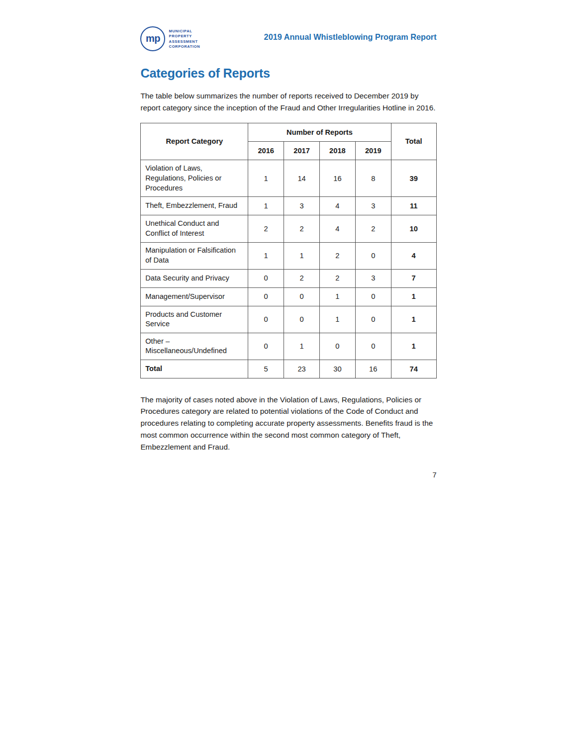mp
Municipal
Property
Assessment
Corporation
2019 Annual Whistleblowing Program Report
Categories of Reports
The table below summarizes the number of reports received to December 2019 by report category since the inception of the Fraud and Other Irregularities Hotline in 2016.
Number of reports received by report category, 2016–2019
| Report Category | Number of Reports | Total |
| --- | --- | --- |
| 2016 | 2017 | 2018 | 2019 |
| Violation of Laws, Regulations, Policies or Procedures | 1 | 14 | 16 | 8 | 39 |
| Theft, Embezzlement, Fraud | 1 | 3 | 4 | 3 | 11 |
| Unethical Conduct and Conflict of Interest | 2 | 2 | 4 | 2 | 10 |
| Manipulation or Falsification of Data | 1 | 1 | 2 | 0 | 4 |
| Data Security and Privacy | 0 | 2 | 2 | 3 | 7 |
| Management/Supervisor | 0 | 0 | 1 | 0 | 1 |
| Products and Customer Service | 0 | 0 | 1 | 0 | 1 |
| Other – Miscellaneous/Undefined | 0 | 1 | 0 | 0 | 1 |
| Total | 5 | 23 | 30 | 16 | 74 |
The majority of cases noted above in the Violation of Laws, Regulations, Policies or Procedures category are related to potential violations of the Code of Conduct and procedures relating to completing accurate property assessments. Benefits fraud is the most common occurrence within the second most common category of Theft, Embezzlement and Fraud.
7